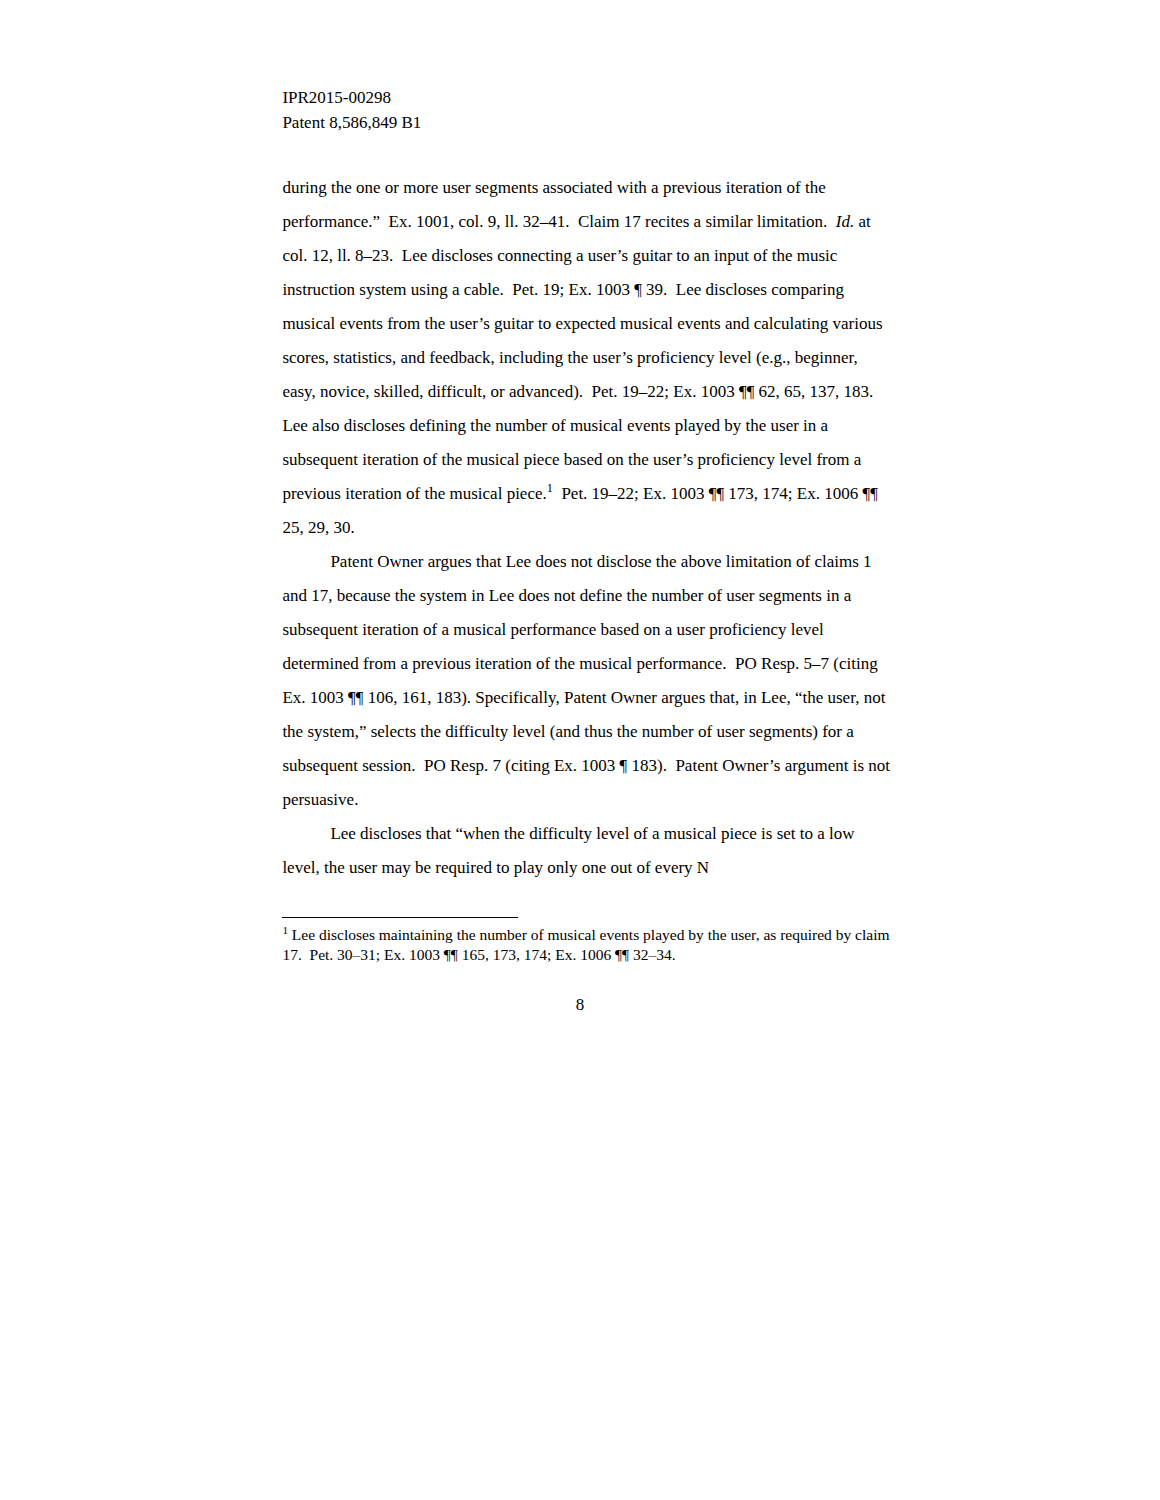IPR2015-00298
Patent 8,586,849 B1
during the one or more user segments associated with a previous iteration of the performance.” Ex. 1001, col. 9, ll. 32–41. Claim 17 recites a similar limitation. Id. at col. 12, ll. 8–23. Lee discloses connecting a user’s guitar to an input of the music instruction system using a cable. Pet. 19; Ex. 1003 ¶ 39. Lee discloses comparing musical events from the user’s guitar to expected musical events and calculating various scores, statistics, and feedback, including the user’s proficiency level (e.g., beginner, easy, novice, skilled, difficult, or advanced). Pet. 19–22; Ex. 1003 ¶¶ 62, 65, 137, 183. Lee also discloses defining the number of musical events played by the user in a subsequent iteration of the musical piece based on the user’s proficiency level from a previous iteration of the musical piece.1 Pet. 19–22; Ex. 1003 ¶¶ 173, 174; Ex. 1006 ¶¶ 25, 29, 30.
Patent Owner argues that Lee does not disclose the above limitation of claims 1 and 17, because the system in Lee does not define the number of user segments in a subsequent iteration of a musical performance based on a user proficiency level determined from a previous iteration of the musical performance. PO Resp. 5–7 (citing Ex. 1003 ¶¶ 106, 161, 183). Specifically, Patent Owner argues that, in Lee, “the user, not the system,” selects the difficulty level (and thus the number of user segments) for a subsequent session. PO Resp. 7 (citing Ex. 1003 ¶ 183). Patent Owner’s argument is not persuasive.
Lee discloses that “when the difficulty level of a musical piece is set to a low level, the user may be required to play only one out of every N
1 Lee discloses maintaining the number of musical events played by the user, as required by claim 17. Pet. 30–31; Ex. 1003 ¶¶ 165, 173, 174; Ex. 1006 ¶¶ 32–34.
8